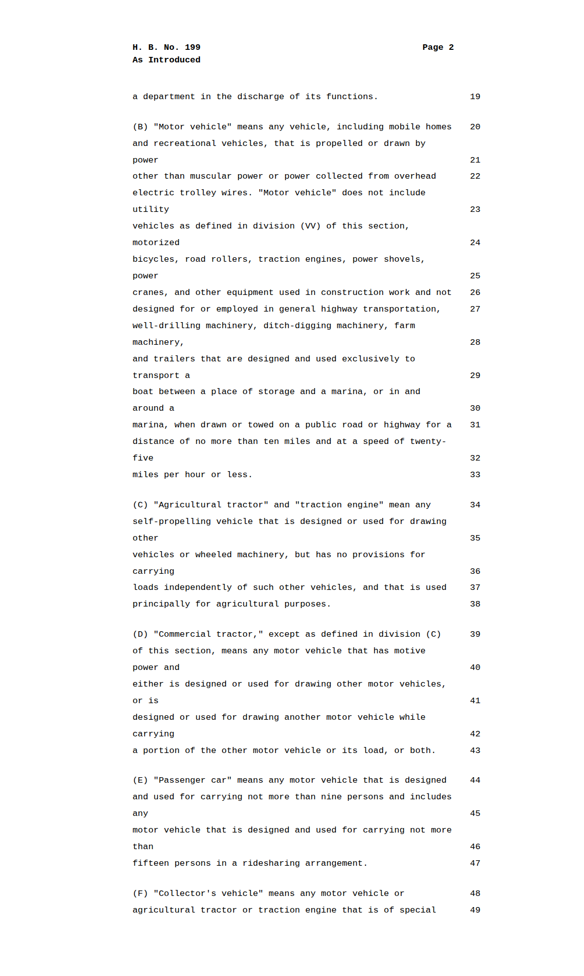H. B. No. 199
As Introduced
Page 2
a department in the discharge of its functions.19
(B) "Motor vehicle" means any vehicle, including mobile homes 20
and recreational vehicles, that is propelled or drawn by power21
other than muscular power or power collected from overhead22
electric trolley wires. "Motor vehicle" does not include utility23
vehicles as defined in division (VV) of this section, motorized24
bicycles, road rollers, traction engines, power shovels, power25
cranes, and other equipment used in construction work and not26
designed for or employed in general highway transportation,27
well-drilling machinery, ditch-digging machinery, farm machinery,28
and trailers that are designed and used exclusively to transport a29
boat between a place of storage and a marina, or in and around a30
marina, when drawn or towed on a public road or highway for a31
distance of no more than ten miles and at a speed of twenty-five32
miles per hour or less.33
(C) "Agricultural tractor" and "traction engine" mean any 34
self-propelling vehicle that is designed or used for drawing other35
vehicles or wheeled machinery, but has no provisions for carrying36
loads independently of such other vehicles, and that is used37
principally for agricultural purposes.38
(D) "Commercial tractor," except as defined in division (C) 39
of this section, means any motor vehicle that has motive power and40
either is designed or used for drawing other motor vehicles, or is41
designed or used for drawing another motor vehicle while carrying42
a portion of the other motor vehicle or its load, or both.43
(E) "Passenger car" means any motor vehicle that is designed 44
and used for carrying not more than nine persons and includes any45
motor vehicle that is designed and used for carrying not more than46
fifteen persons in a ridesharing arrangement.47
(F) "Collector's vehicle" means any motor vehicle or 48
agricultural tractor or traction engine that is of special49